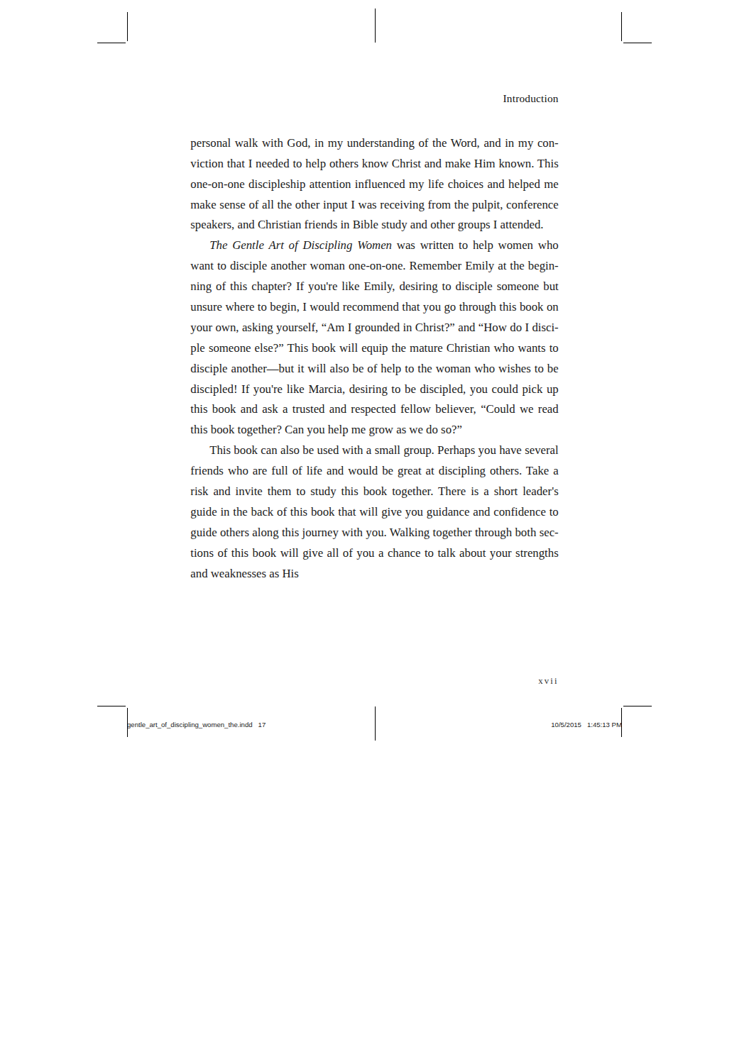Introduction
personal walk with God, in my understanding of the Word, and in my conviction that I needed to help others know Christ and make Him known. This one-on-one discipleship attention influenced my life choices and helped me make sense of all the other input I was receiving from the pulpit, conference speakers, and Christian friends in Bible study and other groups I attended.
The Gentle Art of Discipling Women was written to help women who want to disciple another woman one-on-one. Remember Emily at the beginning of this chapter? If you're like Emily, desiring to disciple someone but unsure where to begin, I would recommend that you go through this book on your own, asking yourself, “Am I grounded in Christ?” and “How do I disciple someone else?” This book will equip the mature Christian who wants to disciple another—but it will also be of help to the woman who wishes to be discipled! If you're like Marcia, desiring to be discipled, you could pick up this book and ask a trusted and respected fellow believer, “Could we read this book together? Can you help me grow as we do so?”
This book can also be used with a small group. Perhaps you have several friends who are full of life and would be great at discipling others. Take a risk and invite them to study this book together. There is a short leader's guide in the back of this book that will give you guidance and confidence to guide others along this journey with you. Walking together through both sections of this book will give all of you a chance to talk about your strengths and weaknesses as His
xvii
gentle_art_of_discipling_women_the.indd 17 10/5/2015 1:45:13 PM